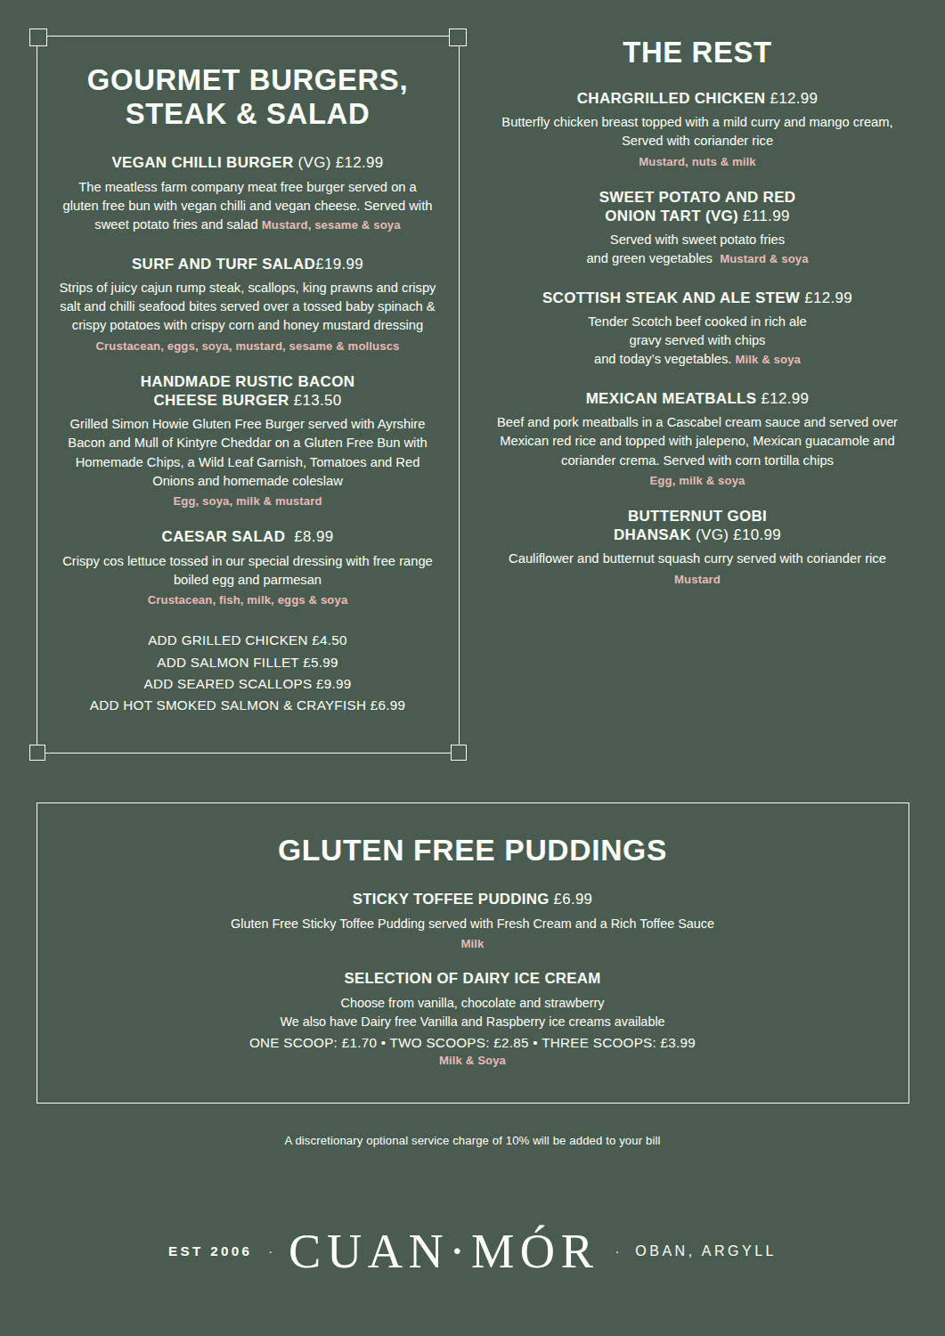GOURMET BURGERS,
STEAK & SALAD
VEGAN CHILLI BURGER (VG) £12.99
The meatless farm company meat free burger served on a gluten free bun with vegan chilli and vegan cheese. Served with sweet potato fries and salad Mustard, sesame & soya
SURF AND TURF SALAD£19.99
Strips of juicy cajun rump steak, scallops, king prawns and crispy salt and chilli seafood bites served over a tossed baby spinach & crispy potatoes with crispy corn and honey mustard dressing
Crustacean, eggs, soya, mustard, sesame & molluscs
HANDMADE RUSTIC BACON
CHEESE BURGER £13.50
Grilled Simon Howie Gluten Free Burger served with Ayrshire Bacon and Mull of Kintyre Cheddar on a Gluten Free Bun with Homemade Chips, a Wild Leaf Garnish, Tomatoes and Red Onions and homemade coleslaw
Egg, soya, milk & mustard
CAESAR SALAD £8.99
Crispy cos lettuce tossed in our special dressing with free range boiled egg and parmesan
Crustacean, fish, milk, eggs & soya
ADD GRILLED CHICKEN £4.50
ADD SALMON FILLET £5.99
ADD SEARED SCALLOPS £9.99
ADD HOT SMOKED SALMON & CRAYFISH £6.99
THE REST
CHARGRILLED CHICKEN £12.99
Butterfly chicken breast topped with a mild curry and mango cream, Served with coriander rice
Mustard, nuts & milk
SWEET POTATO AND RED
ONION TART (VG) £11.99
Served with sweet potato fries
and green vegetables Mustard & soya
SCOTTISH STEAK AND ALE STEW £12.99
Tender Scotch beef cooked in rich ale
gravy served with chips
and today’s vegetables. Milk & soya
MEXICAN MEATBALLS £12.99
Beef and pork meatballs in a Cascabel cream sauce and served over Mexican red rice and topped with jalepeno, Mexican guacamole and coriander crema. Served with corn tortilla chips
Egg, milk & soya
BUTTERNUT GOBI
DHANSAK (VG) £10.99
Cauliflower and butternut squash curry served with coriander rice
Mustard
GLUTEN FREE PUDDINGS
STICKY TOFFEE PUDDING £6.99
Gluten Free Sticky Toffee Pudding served with Fresh Cream and a Rich Toffee Sauce
Milk
SELECTION OF DAIRY ICE CREAM
Choose from vanilla, chocolate and strawberry
We also have Dairy free Vanilla and Raspberry ice creams available
ONE SCOOP: £1.70 • TWO SCOOPS: £2.85 • THREE SCOOPS: £3.99
Milk & Soya
A discretionary optional service charge of 10% will be added to your bill
EST 2006 · CUAN·MÓR · OBAN, ARGYLL